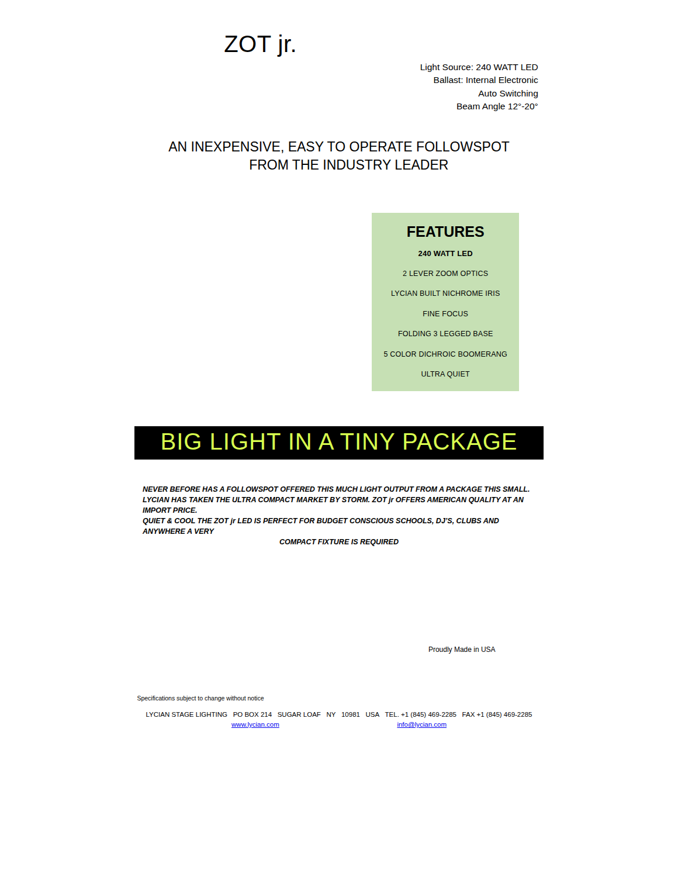ZOT jr.
Light Source: 240 WATT LED
Ballast: Internal Electronic
Auto Switching
Beam Angle 12°-20°
AN INEXPENSIVE, EASY TO OPERATE FOLLOWSPOT FROM THE INDUSTRY LEADER
FEATURES
240 WATT LED
2 LEVER ZOOM OPTICS
LYCIAN BUILT NICHROME IRIS
FINE FOCUS
FOLDING 3 LEGGED BASE
5 COLOR DICHROIC BOOMERANG
ULTRA QUIET
BIG LIGHT IN A TINY PACKAGE
NEVER BEFORE HAS A FOLLOWSPOT OFFERED THIS MUCH LIGHT OUTPUT FROM A PACKAGE THIS SMALL. LYCIAN HAS TAKEN THE ULTRA COMPACT MARKET BY STORM. ZOT jr OFFERS AMERICAN QUALITY AT AN IMPORT PRICE.
QUIET & COOL THE ZOT jr LED IS PERFECT FOR BUDGET CONSCIOUS SCHOOLS, DJ’S, CLUBS AND ANYWHERE A VERY
COMPACT FIXTURE IS REQUIRED
Proudly Made in USA
Specifications subject to change without notice
LYCIAN STAGE LIGHTING PO BOX 214 SUGAR LOAF NY 10981 USA TEL. +1 (845) 469-2285 FAX +1 (845) 469-2285
www.lycian.com info@lycian.com